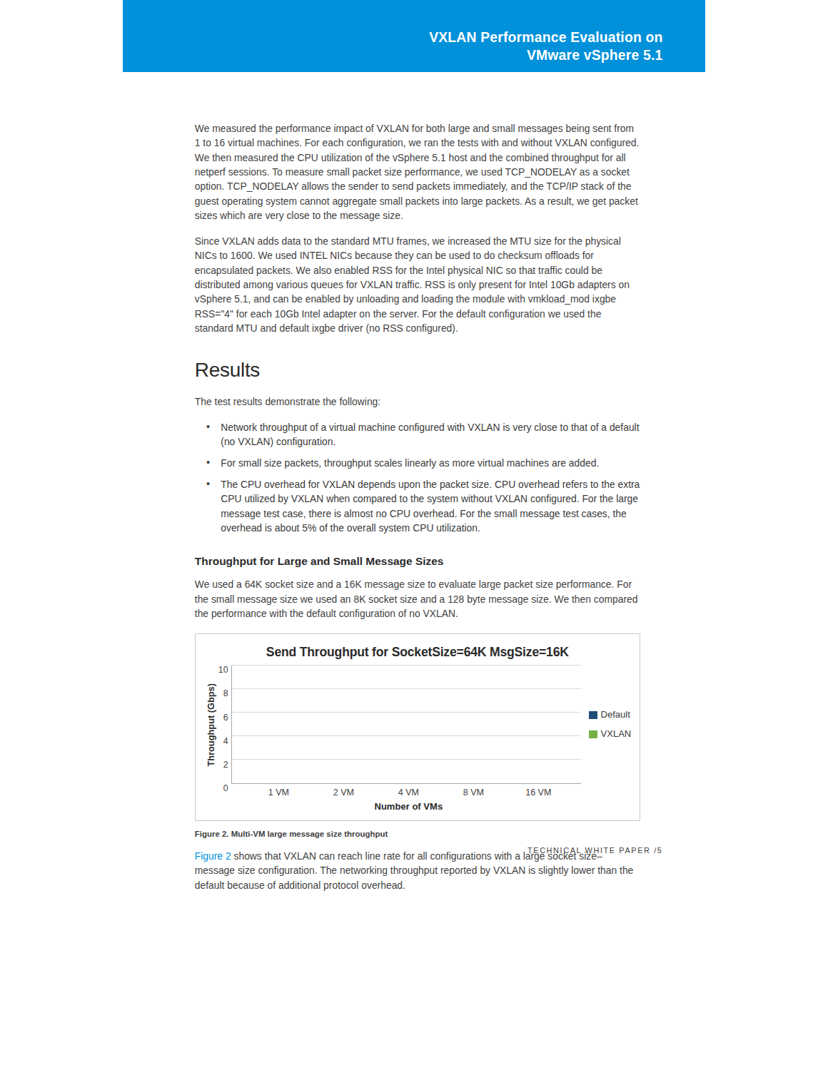VXLAN Performance Evaluation on
VMware vSphere 5.1
We measured the performance impact of VXLAN for both large and small messages being sent from 1 to 16 virtual machines. For each configuration, we ran the tests with and without VXLAN configured. We then measured the CPU utilization of the vSphere 5.1 host and the combined throughput for all netperf sessions. To measure small packet size performance, we used TCP_NODELAY as a socket option. TCP_NODELAY allows the sender to send packets immediately, and the TCP/IP stack of the guest operating system cannot aggregate small packets into large packets. As a result, we get packet sizes which are very close to the message size.
Since VXLAN adds data to the standard MTU frames, we increased the MTU size for the physical NICs to 1600. We used INTEL NICs because they can be used to do checksum offloads for encapsulated packets. We also enabled RSS for the Intel physical NIC so that traffic could be distributed among various queues for VXLAN traffic. RSS is only present for Intel 10Gb adapters on vSphere 5.1, and can be enabled by unloading and loading the module with vmkload_mod ixgbe RSS="4" for each 10Gb Intel adapter on the server. For the default configuration we used the standard MTU and default ixgbe driver (no RSS configured).
Results
The test results demonstrate the following:
Network throughput of a virtual machine configured with VXLAN is very close to that of a default (no VXLAN) configuration.
For small size packets, throughput scales linearly as more virtual machines are added.
The CPU overhead for VXLAN depends upon the packet size. CPU overhead refers to the extra CPU utilized by VXLAN when compared to the system without VXLAN configured. For the large message test case, there is almost no CPU overhead. For the small message test cases, the overhead is about 5% of the overall system CPU utilization.
Throughput for Large and Small Message Sizes
We used a 64K socket size and a 16K message size to evaluate large packet size performance. For the small message size we used an 8K socket size and a 128 byte message size. We then compared the performance with the default configuration of no VXLAN.
Send Throughput for SocketSize=64K MsgSize=16K
Throughput (Gbps)
10 8 6 4 2 0
Default
VXLAN
1 VM 2 VM 4 VM 8 VM 16 VM
Number of VMs
Figure 2. Multi-VM large message size throughput
Figure 2 shows that VXLAN can reach line rate for all configurations with a large socket size–message size configuration. The networking throughput reported by VXLAN is slightly lower than the default because of additional protocol overhead.
TECHNICAL WHITE PAPER /5